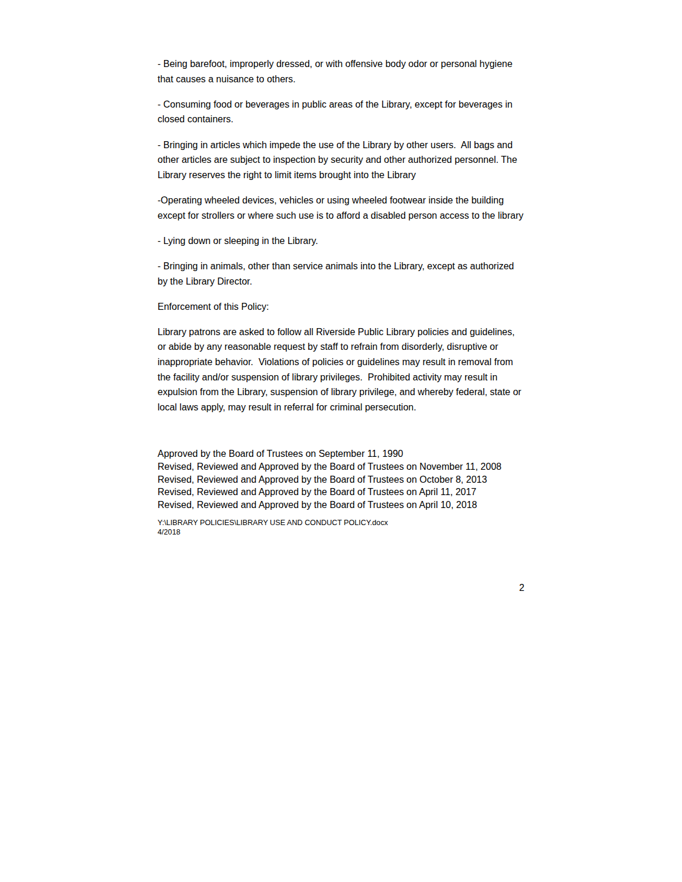- Being barefoot, improperly dressed, or with offensive body odor or personal hygiene that causes a nuisance to others.
- Consuming food or beverages in public areas of the Library, except for beverages in closed containers.
- Bringing in articles which impede the use of the Library by other users. All bags and other articles are subject to inspection by security and other authorized personnel. The Library reserves the right to limit items brought into the Library
-Operating wheeled devices, vehicles or using wheeled footwear inside the building except for strollers or where such use is to afford a disabled person access to the library
- Lying down or sleeping in the Library.
- Bringing in animals, other than service animals into the Library, except as authorized by the Library Director.
Enforcement of this Policy:
Library patrons are asked to follow all Riverside Public Library policies and guidelines, or abide by any reasonable request by staff to refrain from disorderly, disruptive or inappropriate behavior. Violations of policies or guidelines may result in removal from the facility and/or suspension of library privileges. Prohibited activity may result in expulsion from the Library, suspension of library privilege, and whereby federal, state or local laws apply, may result in referral for criminal persecution.
Approved by the Board of Trustees on September 11, 1990
Revised, Reviewed and Approved by the Board of Trustees on November 11, 2008
Revised, Reviewed and Approved by the Board of Trustees on October 8, 2013
Revised, Reviewed and Approved by the Board of Trustees on April 11, 2017
Revised, Reviewed and Approved by the Board of Trustees on April 10, 2018
Y:\LIBRARY POLICIES\LIBRARY USE AND CONDUCT POLICY.docx
4/2018
2